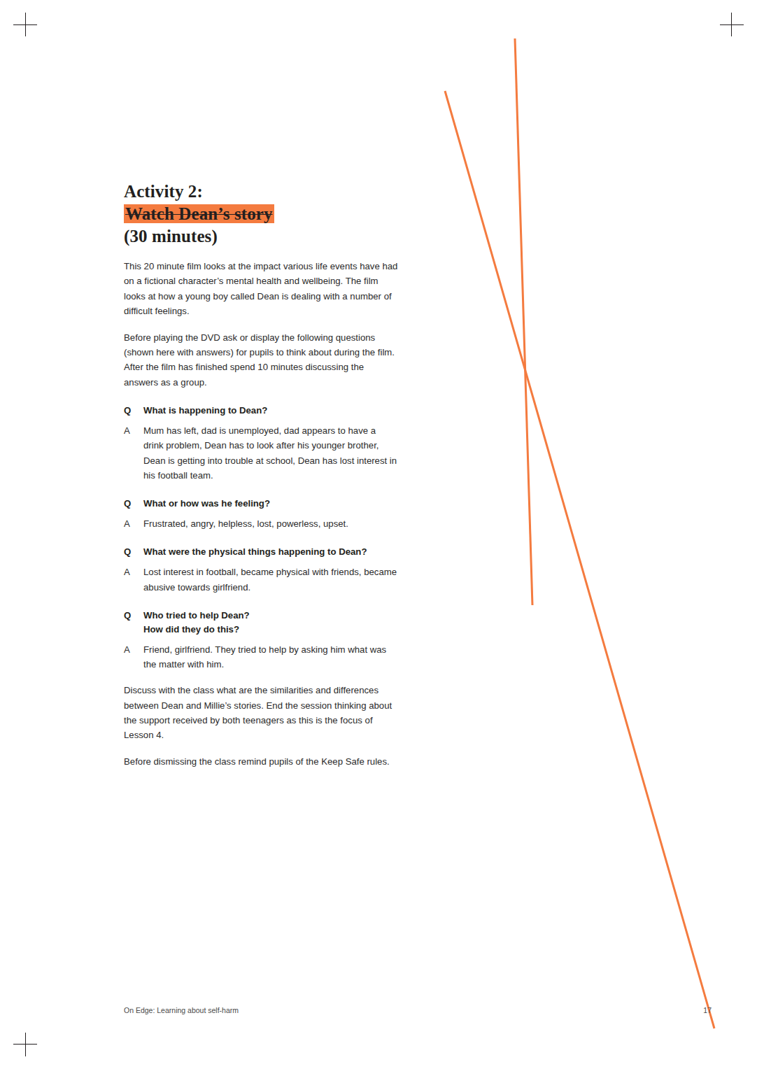Activity 2:
Watch Dean’s story
(30 minutes)
This 20 minute film looks at the impact various life events have had on a fictional character’s mental health and wellbeing. The film looks at how a young boy called Dean is dealing with a number of difficult feelings.
Before playing the DVD ask or display the following questions (shown here with answers) for pupils to think about during the film. After the film has finished spend 10 minutes discussing the answers as a group.
QWhat is happening to Dean?
AMum has left, dad is unemployed, dad appears to have a drink problem, Dean has to look after his younger brother, Dean is getting into trouble at school, Dean has lost interest in his football team.
QWhat or how was he feeling?
AFrustrated, angry, helpless, lost, powerless, upset.
QWhat were the physical things happening to Dean?
ALost interest in football, became physical with friends, became abusive towards girlfriend.
QWho tried to help Dean?
How did they do this?
AFriend, girlfriend. They tried to help by asking him what was the matter with him.
Discuss with the class what are the similarities and differences between Dean and Millie’s stories. End the session thinking about the support received by both teenagers as this is the focus of Lesson 4.
Before dismissing the class remind pupils of the Keep Safe rules.
On Edge: Learning about self-harm 17